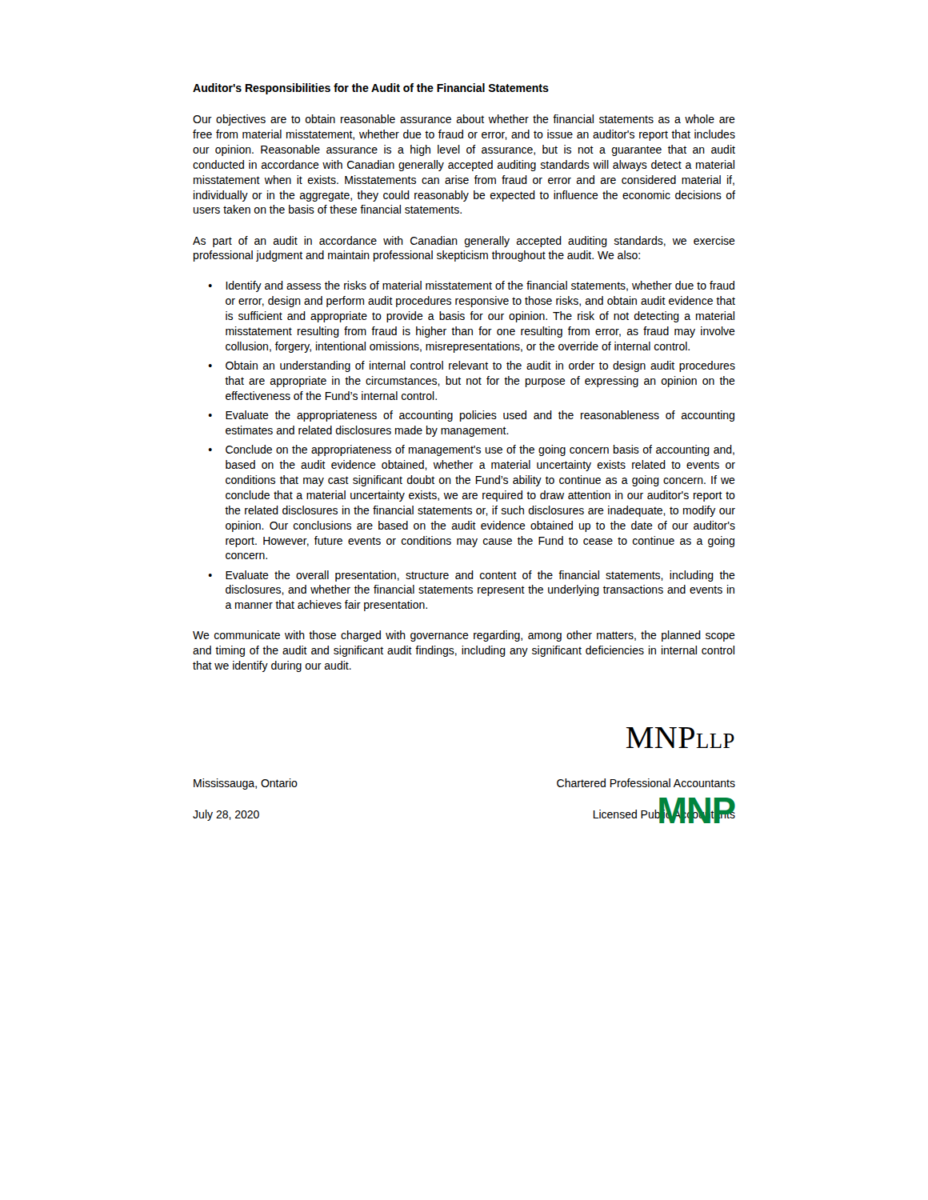Auditor's Responsibilities for the Audit of the Financial Statements
Our objectives are to obtain reasonable assurance about whether the financial statements as a whole are free from material misstatement, whether due to fraud or error, and to issue an auditor's report that includes our opinion. Reasonable assurance is a high level of assurance, but is not a guarantee that an audit conducted in accordance with Canadian generally accepted auditing standards will always detect a material misstatement when it exists. Misstatements can arise from fraud or error and are considered material if, individually or in the aggregate, they could reasonably be expected to influence the economic decisions of users taken on the basis of these financial statements.
As part of an audit in accordance with Canadian generally accepted auditing standards, we exercise professional judgment and maintain professional skepticism throughout the audit. We also:
Identify and assess the risks of material misstatement of the financial statements, whether due to fraud or error, design and perform audit procedures responsive to those risks, and obtain audit evidence that is sufficient and appropriate to provide a basis for our opinion. The risk of not detecting a material misstatement resulting from fraud is higher than for one resulting from error, as fraud may involve collusion, forgery, intentional omissions, misrepresentations, or the override of internal control.
Obtain an understanding of internal control relevant to the audit in order to design audit procedures that are appropriate in the circumstances, but not for the purpose of expressing an opinion on the effectiveness of the Fund’s internal control.
Evaluate the appropriateness of accounting policies used and the reasonableness of accounting estimates and related disclosures made by management.
Conclude on the appropriateness of management's use of the going concern basis of accounting and, based on the audit evidence obtained, whether a material uncertainty exists related to events or conditions that may cast significant doubt on the Fund’s ability to continue as a going concern. If we conclude that a material uncertainty exists, we are required to draw attention in our auditor's report to the related disclosures in the financial statements or, if such disclosures are inadequate, to modify our opinion. Our conclusions are based on the audit evidence obtained up to the date of our auditor's report. However, future events or conditions may cause the Fund to cease to continue as a going concern.
Evaluate the overall presentation, structure and content of the financial statements, including the disclosures, and whether the financial statements represent the underlying transactions and events in a manner that achieves fair presentation.
We communicate with those charged with governance regarding, among other matters, the planned scope and timing of the audit and significant audit findings, including any significant deficiencies in internal control that we identify during our audit.
MNPLLP
Mississauga, Ontario
Chartered Professional Accountants
July 28, 2020
Licensed Public Accountants
MNP